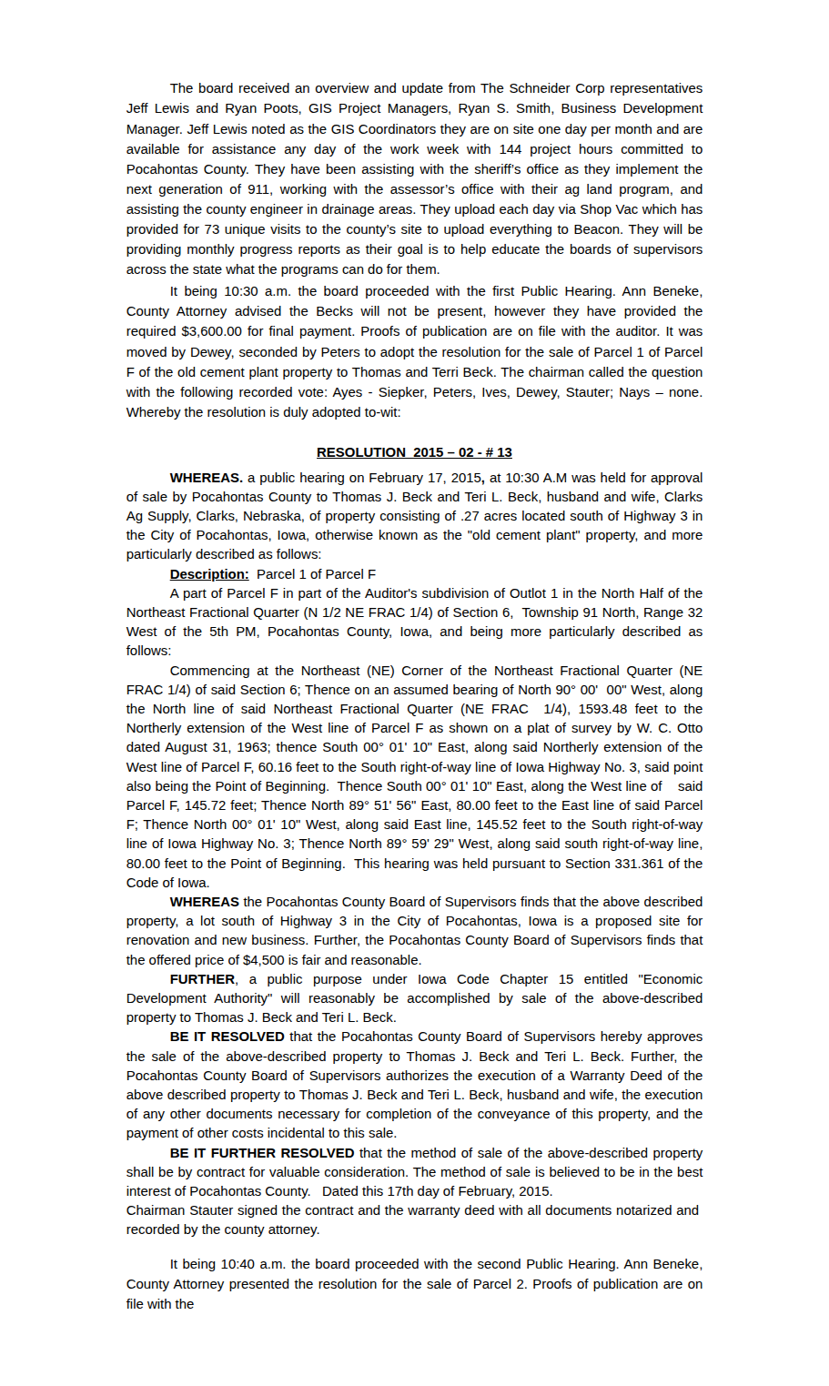The board received an overview and update from The Schneider Corp representatives Jeff Lewis and Ryan Poots, GIS Project Managers, Ryan S. Smith, Business Development Manager. Jeff Lewis noted as the GIS Coordinators they are on site one day per month and are available for assistance any day of the work week with 144 project hours committed to Pocahontas County. They have been assisting with the sheriff’s office as they implement the next generation of 911, working with the assessor’s office with their ag land program, and assisting the county engineer in drainage areas. They upload each day via Shop Vac which has provided for 73 unique visits to the county’s site to upload everything to Beacon. They will be providing monthly progress reports as their goal is to help educate the boards of supervisors across the state what the programs can do for them.
It being 10:30 a.m. the board proceeded with the first Public Hearing. Ann Beneke, County Attorney advised the Becks will not be present, however they have provided the required $3,600.00 for final payment. Proofs of publication are on file with the auditor. It was moved by Dewey, seconded by Peters to adopt the resolution for the sale of Parcel 1 of Parcel F of the old cement plant property to Thomas and Terri Beck. The chairman called the question with the following recorded vote: Ayes - Siepker, Peters, Ives, Dewey, Stauter; Nays – none. Whereby the resolution is duly adopted to-wit:
RESOLUTION 2015 – 02 - # 13
WHEREAS. a public hearing on February 17, 2015, at 10:30 A.M was held for approval of sale by Pocahontas County to Thomas J. Beck and Teri L. Beck, husband and wife, Clarks Ag Supply, Clarks, Nebraska, of property consisting of .27 acres located south of Highway 3 in the City of Pocahontas, Iowa, otherwise known as the "old cement plant" property, and more particularly described as follows:
Description: Parcel 1 of Parcel F
A part of Parcel F in part of the Auditor's subdivision of Outlot 1 in the North Half of the Northeast Fractional Quarter (N 1/2 NE FRAC 1/4) of Section 6, Township 91 North, Range 32 West of the 5th PM, Pocahontas County, Iowa, and being more particularly described as follows:
Commencing at the Northeast (NE) Corner of the Northeast Fractional Quarter (NE FRAC 1/4) of said Section 6; Thence on an assumed bearing of North 90° 00' 00" West, along the North line of said Northeast Fractional Quarter (NE FRAC 1/4), 1593.48 feet to the Northerly extension of the West line of Parcel F as shown on a plat of survey by W. C. Otto dated August 31, 1963; thence South 00° 01' 10" East, along said Northerly extension of the West line of Parcel F, 60.16 feet to the South right-of-way line of Iowa Highway No. 3, said point also being the Point of Beginning. Thence South 00° 01' 10" East, along the West line of said Parcel F, 145.72 feet; Thence North 89° 51' 56" East, 80.00 feet to the East line of said Parcel F; Thence North 00° 01' 10" West, along said East line, 145.52 feet to the South right-of-way line of Iowa Highway No. 3; Thence North 89° 59' 29" West, along said south right-of-way line, 80.00 feet to the Point of Beginning. This hearing was held pursuant to Section 331.361 of the Code of Iowa.
WHEREAS the Pocahontas County Board of Supervisors finds that the above described property, a lot south of Highway 3 in the City of Pocahontas, Iowa is a proposed site for renovation and new business. Further, the Pocahontas County Board of Supervisors finds that the offered price of $4,500 is fair and reasonable.
FURTHER, a public purpose under Iowa Code Chapter 15 entitled "Economic Development Authority" will reasonably be accomplished by sale of the above-described property to Thomas J. Beck and Teri L. Beck.
BE IT RESOLVED that the Pocahontas County Board of Supervisors hereby approves the sale of the above-described property to Thomas J. Beck and Teri L. Beck. Further, the Pocahontas County Board of Supervisors authorizes the execution of a Warranty Deed of the above described property to Thomas J. Beck and Teri L. Beck, husband and wife, the execution of any other documents necessary for completion of the conveyance of this property, and the payment of other costs incidental to this sale.
BE IT FURTHER RESOLVED that the method of sale of the above-described property shall be by contract for valuable consideration. The method of sale is believed to be in the best interest of Pocahontas County. Dated this 17th day of February, 2015.
Chairman Stauter signed the contract and the warranty deed with all documents notarized and recorded by the county attorney.
It being 10:40 a.m. the board proceeded with the second Public Hearing. Ann Beneke, County Attorney presented the resolution for the sale of Parcel 2. Proofs of publication are on file with the